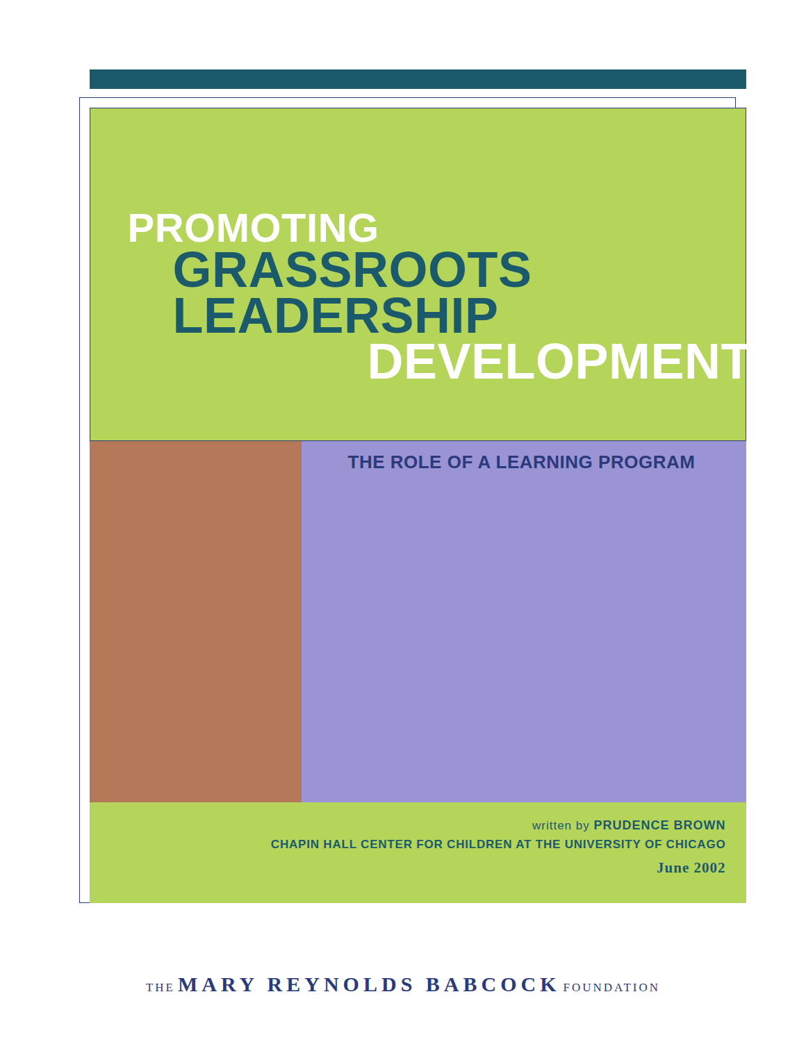PROMOTING GRASSROOTS LEADERSHIP DEVELOPMENT:
THE ROLE OF A LEARNING PROGRAM
written by PRUDENCE BROWN
CHAPIN HALL CENTER FOR CHILDREN AT THE UNIVERSITY OF CHICAGO
June 2002
The MARY REYNOLDS BABCOCK Foundation